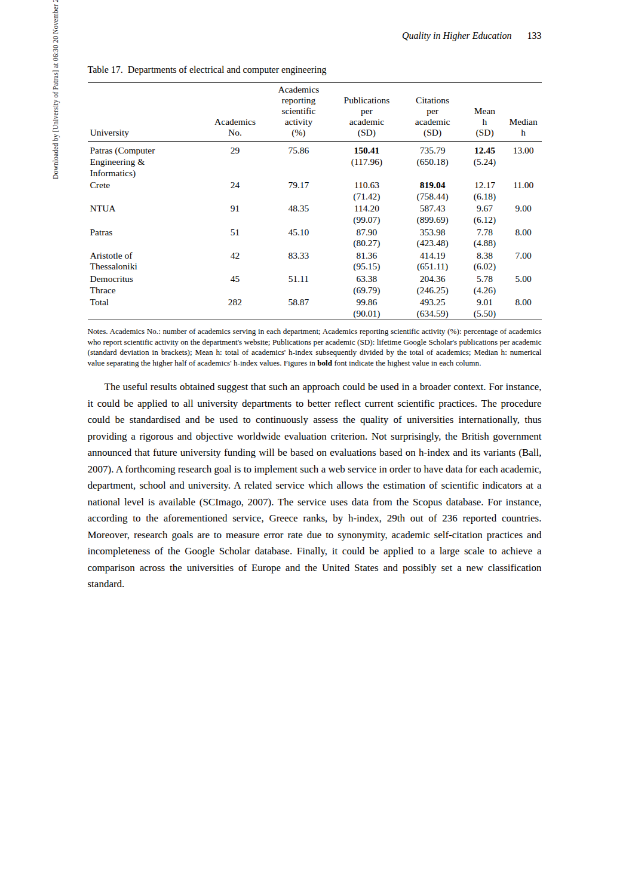Downloaded by [University of Patras] at 06:30 20 November 2012
Quality in Higher Education 133
Table 17. Departments of electrical and computer engineering
| University | Academics No. | Academics reporting scientific activity (%) | Publications per academic (SD) | Citations per academic (SD) | Mean h (SD) | Median h |
| --- | --- | --- | --- | --- | --- | --- |
| Patras (Computer Engineering & Informatics) | 29 | 75.86 | 150.41 (117.96) | 735.79 (650.18) | 12.45 (5.24) | 13.00 |
| Crete | 24 | 79.17 | 110.63 (71.42) | 819.04 (758.44) | 12.17 (6.18) | 11.00 |
| NTUA | 91 | 48.35 | 114.20 (99.07) | 587.43 (899.69) | 9.67 (6.12) | 9.00 |
| Patras | 51 | 45.10 | 87.90 (80.27) | 353.98 (423.48) | 7.78 (4.88) | 8.00 |
| Aristotle of Thessaloniki | 42 | 83.33 | 81.36 (95.15) | 414.19 (651.11) | 8.38 (6.02) | 7.00 |
| Democritus Thrace | 45 | 51.11 | 63.38 (69.79) | 204.36 (246.25) | 5.78 (4.26) | 5.00 |
| Total | 282 | 58.87 | 99.86 (90.01) | 493.25 (634.59) | 9.01 (5.50) | 8.00 |
Notes. Academics No.: number of academics serving in each department; Academics reporting scientific activity (%): percentage of academics who report scientific activity on the department's website; Publications per academic (SD): lifetime Google Scholar's publications per academic (standard deviation in brackets); Mean h: total of academics' h-index subsequently divided by the total of academics; Median h: numerical value separating the higher half of academics' h-index values. Figures in bold font indicate the highest value in each column.
The useful results obtained suggest that such an approach could be used in a broader context. For instance, it could be applied to all university departments to better reflect current scientific practices. The procedure could be standardised and be used to continuously assess the quality of universities internationally, thus providing a rigorous and objective worldwide evaluation criterion. Not surprisingly, the British government announced that future university funding will be based on evaluations based on h-index and its variants (Ball, 2007). A forthcoming research goal is to implement such a web service in order to have data for each academic, department, school and university. A related service which allows the estimation of scientific indicators at a national level is available (SCImago, 2007). The service uses data from the Scopus database. For instance, according to the aforementioned service, Greece ranks, by h-index, 29th out of 236 reported countries. Moreover, research goals are to measure error rate due to synonymity, academic self-citation practices and incompleteness of the Google Scholar database. Finally, it could be applied to a large scale to achieve a comparison across the universities of Europe and the United States and possibly set a new classification standard.